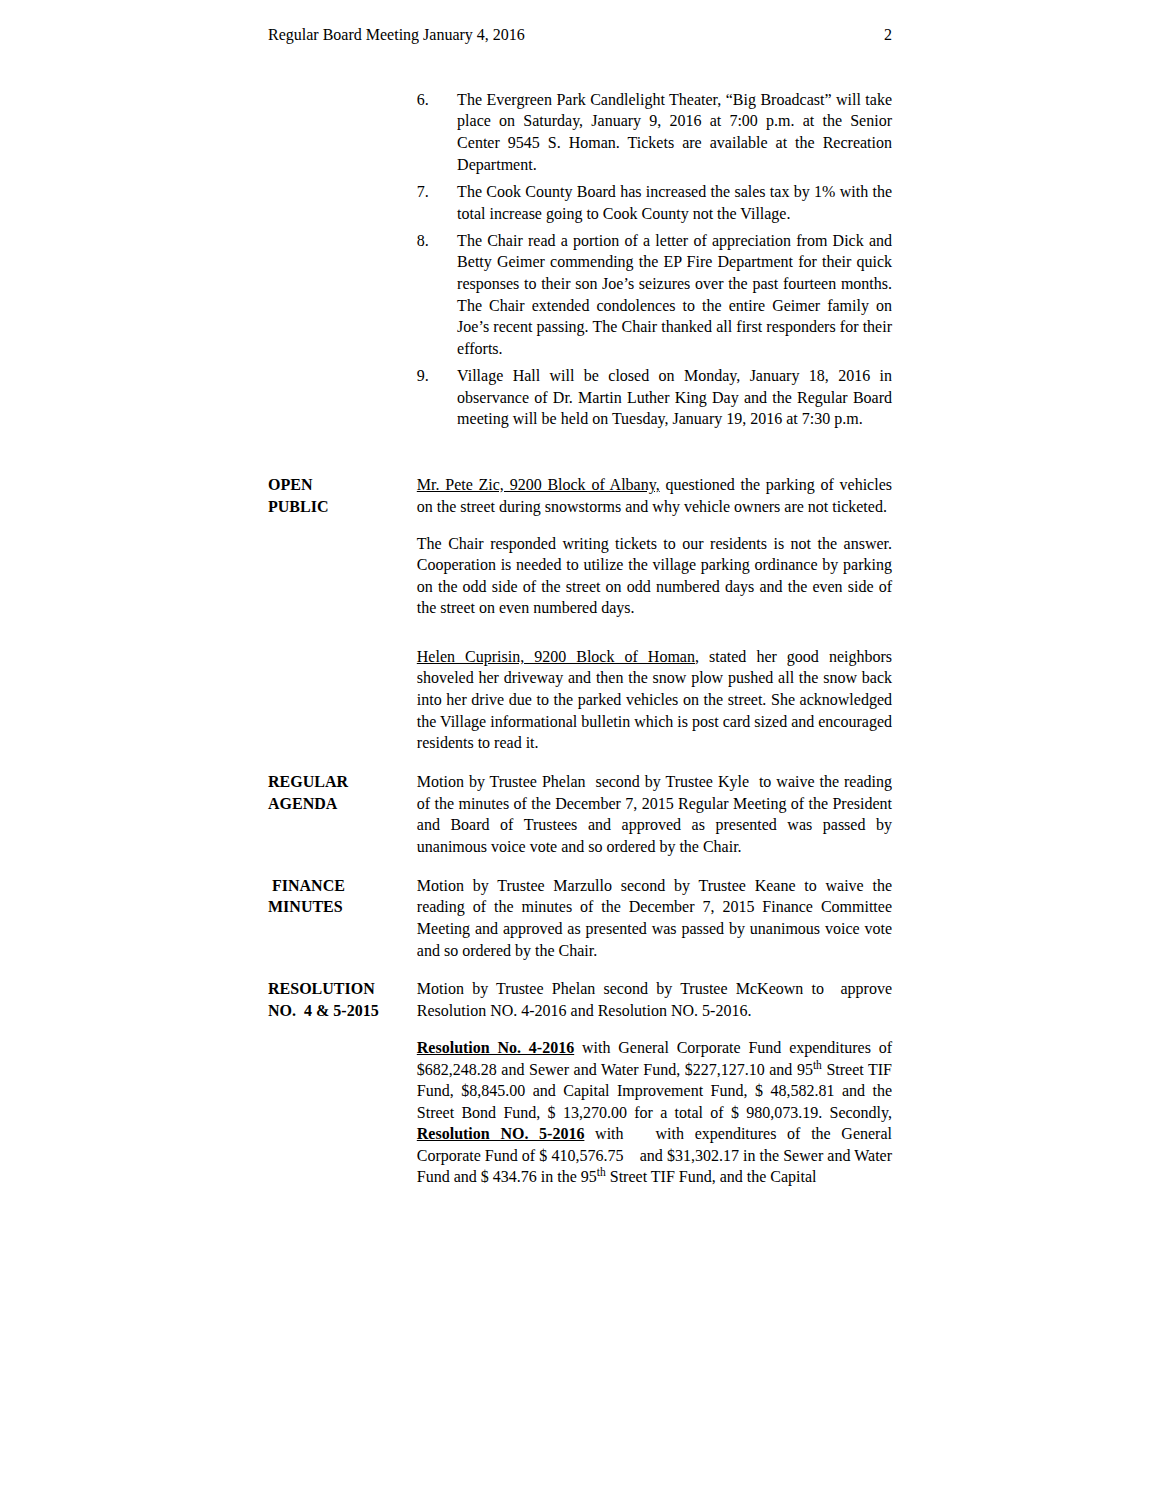Regular Board Meeting January 4, 2016
2
6. The Evergreen Park Candlelight Theater, “Big Broadcast” will take place on Saturday, January 9, 2016 at 7:00 p.m. at the Senior Center 9545 S. Homan. Tickets are available at the Recreation Department.
7. The Cook County Board has increased the sales tax by 1% with the total increase going to Cook County not the Village.
8. The Chair read a portion of a letter of appreciation from Dick and Betty Geimer commending the EP Fire Department for their quick responses to their son Joe’s seizures over the past fourteen months. The Chair extended condolences to the entire Geimer family on Joe’s recent passing. The Chair thanked all first responders for their efforts.
9. Village Hall will be closed on Monday, January 18, 2016 in observance of Dr. Martin Luther King Day and the Regular Board meeting will be held on Tuesday, January 19, 2016 at 7:30 p.m.
Open
Public
Mr. Pete Zic, 9200 Block of Albany, questioned the parking of vehicles on the street during snowstorms and why vehicle owners are not ticketed.
The Chair responded writing tickets to our residents is not the answer. Cooperation is needed to utilize the village parking ordinance by parking on the odd side of the street on odd numbered days and the even side of the street on even numbered days.
Helen Cuprisin, 9200 Block of Homan, stated her good neighbors shoveled her driveway and then the snow plow pushed all the snow back into her drive due to the parked vehicles on the street. She acknowledged the Village informational bulletin which is post card sized and encouraged residents to read it.
Regular
Agenda
Motion by Trustee Phelan second by Trustee Kyle to waive the reading of the minutes of the December 7, 2015 Regular Meeting of the President and Board of Trustees and approved as presented was passed by unanimous voice vote and so ordered by the Chair.
Finance
Minutes
Motion by Trustee Marzullo second by Trustee Keane to waive the reading of the minutes of the December 7, 2015 Finance Committee Meeting and approved as presented was passed by unanimous voice vote and so ordered by the Chair.
Resolution
No. 4 & 5-2015
Motion by Trustee Phelan second by Trustee McKeown to approve Resolution NO. 4-2016 and Resolution NO. 5-2016.
Resolution No. 4-2016 with General Corporate Fund expenditures of $682,248.28 and Sewer and Water Fund, $227,127.10 and 95th Street TIF Fund, $8,845.00 and Capital Improvement Fund, $ 48,582.81 and the Street Bond Fund, $ 13,270.00 for a total of $ 980,073.19. Secondly, Resolution NO. 5-2016 with with expenditures of the General Corporate Fund of $ 410,576.75 and $31,302.17 in the Sewer and Water Fund and $ 434.76 in the 95th Street TIF Fund, and the Capital